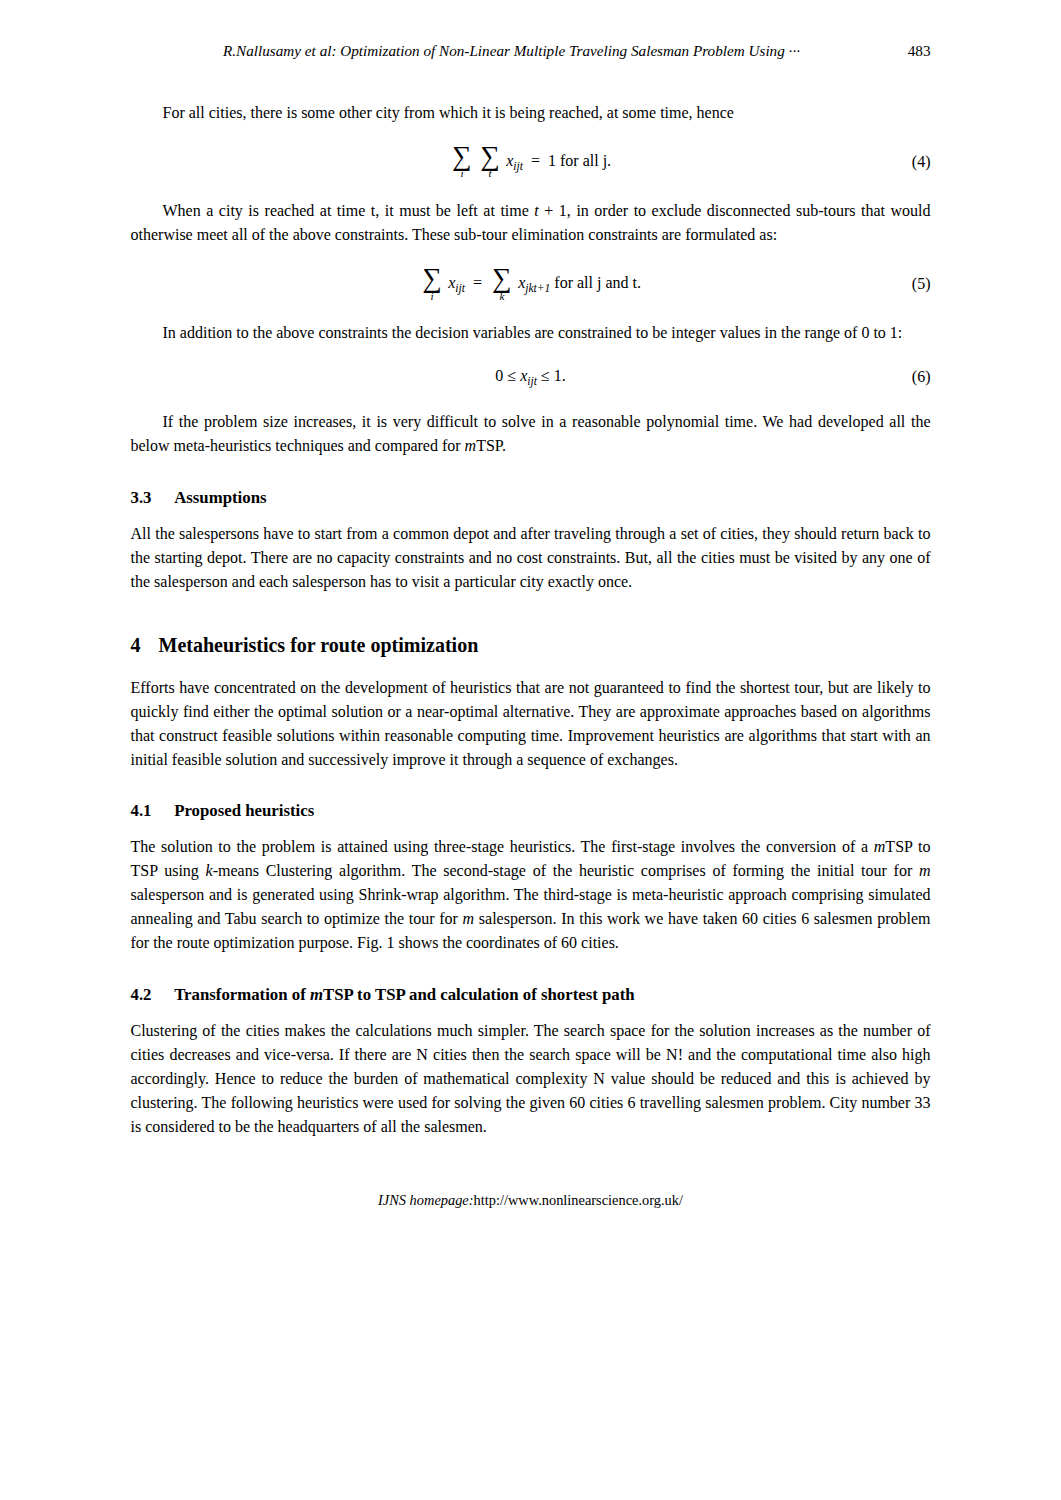R.Nallusamy et al: Optimization of Non-Linear Multiple Traveling Salesman Problem Using ··· 483
For all cities, there is some other city from which it is being reached, at some time, hence
∑i ∑t xijt = 1 for all j. (4)
When a city is reached at time t, it must be left at time t + 1, in order to exclude disconnected sub-tours that would otherwise meet all of the above constraints. These sub-tour elimination constraints are formulated as:
∑i xijt = ∑k xjkt+1 for all j and t. (5)
In addition to the above constraints the decision variables are constrained to be integer values in the range of 0 to 1:
0 ≤ xijt ≤ 1. (6)
If the problem size increases, it is very difficult to solve in a reasonable polynomial time. We had developed all the below meta-heuristics techniques and compared for m TSP.
3.3 Assumptions
All the salespersons have to start from a common depot and after traveling through a set of cities, they should return back to the starting depot. There are no capacity constraints and no cost constraints. But, all the cities must be visited by any one of the salesperson and each salesperson has to visit a particular city exactly once.
4 Metaheuristics for route optimization
Efforts have concentrated on the development of heuristics that are not guaranteed to find the shortest tour, but are likely to quickly find either the optimal solution or a near-optimal alternative. They are approximate approaches based on algorithms that construct feasible solutions within reasonable computing time. Improvement heuristics are algorithms that start with an initial feasible solution and successively improve it through a sequence of exchanges.
4.1 Proposed heuristics
The solution to the problem is attained using three-stage heuristics. The first-stage involves the conversion of a m TSP to TSP using k-means Clustering algorithm. The second-stage of the heuristic comprises of forming the initial tour for m salesperson and is generated using Shrink-wrap algorithm. The third-stage is meta-heuristic approach comprising simulated annealing and Tabu search to optimize the tour for m salesperson. In this work we have taken 60 cities 6 salesmen problem for the route optimization purpose. Fig. 1 shows the coordinates of 60 cities.
4.2 Transformation of m TSP to TSP and calculation of shortest path
Clustering of the cities makes the calculations much simpler. The search space for the solution increases as the number of cities decreases and vice-versa. If there are N cities then the search space will be N! and the computational time also high accordingly. Hence to reduce the burden of mathematical complexity N value should be reduced and this is achieved by clustering. The following heuristics were used for solving the given 60 cities 6 travelling salesmen problem. City number 33 is considered to be the headquarters of all the salesmen.
IJNS homepage: http://www.nonlinearscience.org.uk/